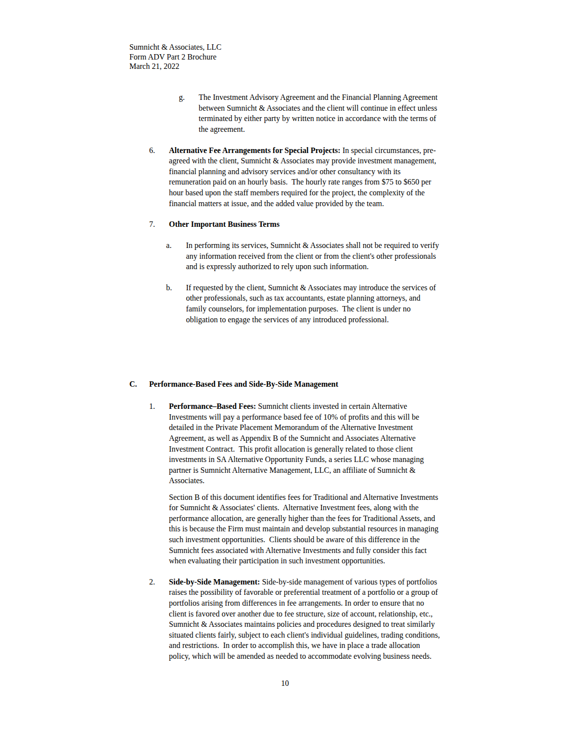Sumnicht & Associates, LLC
Form ADV Part 2 Brochure
March 21, 2022
g. The Investment Advisory Agreement and the Financial Planning Agreement between Sumnicht & Associates and the client will continue in effect unless terminated by either party by written notice in accordance with the terms of the agreement.
6. Alternative Fee Arrangements for Special Projects: In special circumstances, pre-agreed with the client, Sumnicht & Associates may provide investment management, financial planning and advisory services and/or other consultancy with its remuneration paid on an hourly basis. The hourly rate ranges from $75 to $650 per hour based upon the staff members required for the project, the complexity of the financial matters at issue, and the added value provided by the team.
7. Other Important Business Terms
a. In performing its services, Sumnicht & Associates shall not be required to verify any information received from the client or from the client's other professionals and is expressly authorized to rely upon such information.
b. If requested by the client, Sumnicht & Associates may introduce the services of other professionals, such as tax accountants, estate planning attorneys, and family counselors, for implementation purposes. The client is under no obligation to engage the services of any introduced professional.
C. Performance-Based Fees and Side-By-Side Management
1.
Performance–Based Fees: Sumnicht clients invested in certain Alternative Investments will pay a performance based fee of 10% of profits and this will be detailed in the Private Placement Memorandum of the Alternative Investment Agreement, as well as Appendix B of the Sumnicht and Associates Alternative Investment Contract. This profit allocation is generally related to those client investments in SA Alternative Opportunity Funds, a series LLC whose managing partner is Sumnicht Alternative Management, LLC, an affiliate of Sumnicht & Associates.
Section B of this document identifies fees for Traditional and Alternative Investments for Sumnicht & Associates' clients. Alternative Investment fees, along with the performance allocation, are generally higher than the fees for Traditional Assets, and this is because the Firm must maintain and develop substantial resources in managing such investment opportunities. Clients should be aware of this difference in the Sumnicht fees associated with Alternative Investments and fully consider this fact when evaluating their participation in such investment opportunities.
2. Side-by-Side Management: Side-by-side management of various types of portfolios raises the possibility of favorable or preferential treatment of a portfolio or a group of portfolios arising from differences in fee arrangements. In order to ensure that no client is favored over another due to fee structure, size of account, relationship, etc., Sumnicht & Associates maintains policies and procedures designed to treat similarly situated clients fairly, subject to each client's individual guidelines, trading conditions, and restrictions. In order to accomplish this, we have in place a trade allocation policy, which will be amended as needed to accommodate evolving business needs.
10